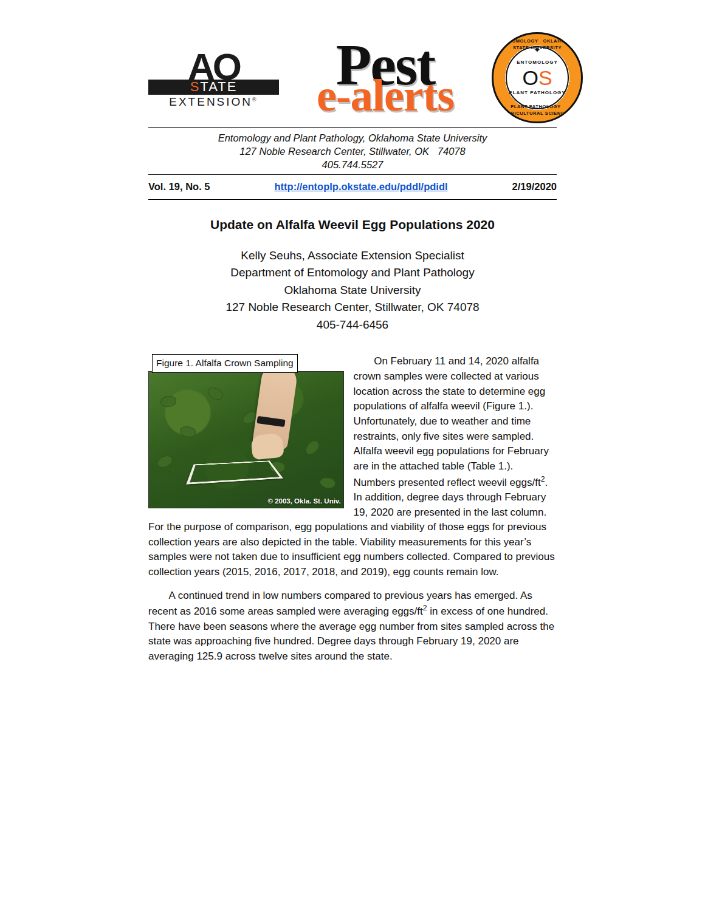AO STATE EXTENSION®
Pest e-alerts
ENTOMOLOGY OKLAHOMA STATE UNIVERSITY
✦
ENTOMOLOGY OS PLANT PATHOLOGY
PLANT PATHOLOGY AGRICULTURAL SCIENCES
Entomology and Plant Pathology, Oklahoma State University
127 Noble Research Center, Stillwater, OK 74078
405.744.5527
Vol. 19, No. 5 http://entoplp.okstate.edu/pddl/pdidl 2/19/2020
Update on Alfalfa Weevil Egg Populations 2020
Kelly Seuhs, Associate Extension Specialist
Department of Entomology and Plant Pathology
Oklahoma State University
127 Noble Research Center, Stillwater, OK 74078
405-744-6456
Figure 1. Alfalfa Crown Sampling
© 2003, Okla. St. Univ.
On February 11 and 14, 2020 alfalfa crown samples were collected at various location across the state to determine egg populations of alfalfa weevil (Figure 1.). Unfortunately, due to weather and time restraints, only five sites were sampled. Alfalfa weevil egg populations for February are in the attached table (Table 1.). Numbers presented reflect weevil eggs/ft2. In addition, degree days through February 19, 2020 are presented in the last column. For the purpose of comparison, egg populations and viability of those eggs for previous collection years are also depicted in the table. Viability measurements for this year’s samples were not taken due to insufficient egg numbers collected. Compared to previous collection years (2015, 2016, 2017, 2018, and 2019), egg counts remain low.
A continued trend in low numbers compared to previous years has emerged. As recent as 2016 some areas sampled were averaging eggs/ft2 in excess of one hundred. There have been seasons where the average egg number from sites sampled across the state was approaching five hundred. Degree days through February 19, 2020 are averaging 125.9 across twelve sites around the state.